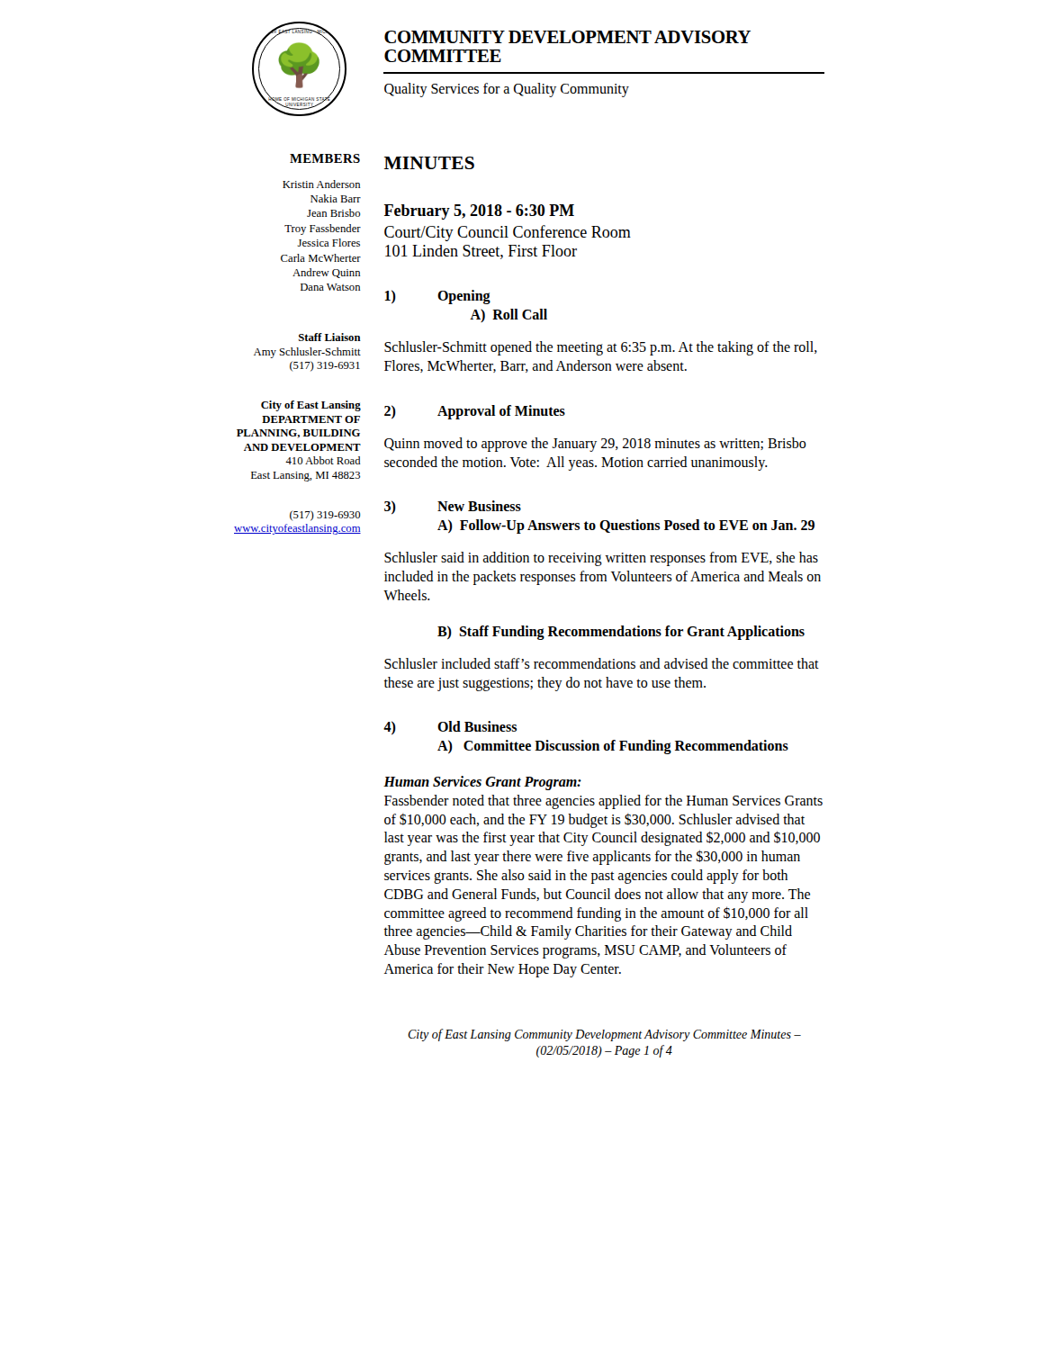CITY OF EAST LANSING · MICHIGAN
🌳
HOME OF MICHIGAN STATE UNIVERSITY
COMMUNITY DEVELOPMENT ADVISORY COMMITTEE
Quality Services for a Quality Community
MEMBERS
Kristin Anderson
Nakia Barr
Jean Brisbo
Troy Fassbender
Jessica Flores
Carla McWherter
Andrew Quinn
Dana Watson
Staff Liaison
Amy Schlusler-Schmitt
(517) 319-6931
City of East Lansing
DEPARTMENT OF
PLANNING, BUILDING
AND DEVELOPMENT
410 Abbot Road
East Lansing, MI 48823
(517) 319-6930
www.cityofeastlansing.com
MINUTES
February 5, 2018 - 6:30 PM
Court/City Council Conference Room
101 Linden Street, First Floor
1) Opening
A) Roll Call
Schlusler-Schmitt opened the meeting at 6:35 p.m. At the taking of the roll, Flores, McWherter, Barr, and Anderson were absent.
2) Approval of Minutes
Quinn moved to approve the January 29, 2018 minutes as written; Brisbo seconded the motion. Vote: All yeas. Motion carried unanimously.
3) New Business
A) Follow-Up Answers to Questions Posed to EVE on Jan. 29
Schlusler said in addition to receiving written responses from EVE, she has included in the packets responses from Volunteers of America and Meals on Wheels.
B) Staff Funding Recommendations for Grant Applications
Schlusler included staff’s recommendations and advised the committee that these are just suggestions; they do not have to use them.
4) Old Business
A) Committee Discussion of Funding Recommendations
Human Services Grant Program:
Fassbender noted that three agencies applied for the Human Services Grants of $10,000 each, and the FY 19 budget is $30,000. Schlusler advised that last year was the first year that City Council designated $2,000 and $10,000 grants, and last year there were five applicants for the $30,000 in human services grants. She also said in the past agencies could apply for both CDBG and General Funds, but Council does not allow that any more. The committee agreed to recommend funding in the amount of $10,000 for all three agencies—Child & Family Charities for their Gateway and Child Abuse Prevention Services programs, MSU CAMP, and Volunteers of America for their New Hope Day Center.
City of East Lansing Community Development Advisory Committee Minutes – (02/05/2018) – Page 1 of 4